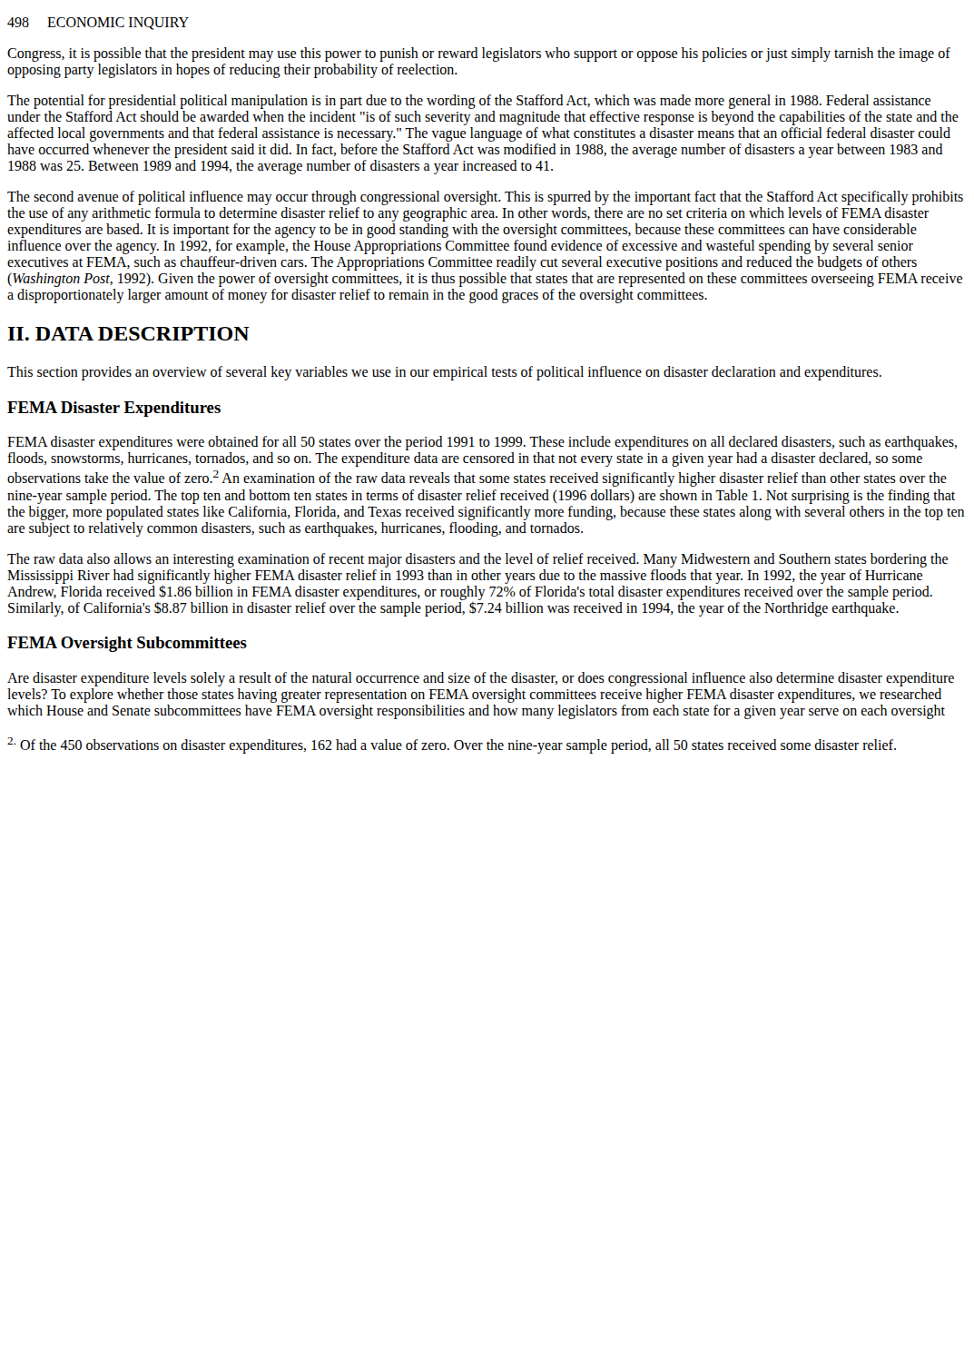498 ECONOMIC INQUIRY
Congress, it is possible that the president may use this power to punish or reward legislators who support or oppose his policies or just simply tarnish the image of opposing party legislators in hopes of reducing their probability of reelection.
The potential for presidential political manipulation is in part due to the wording of the Stafford Act, which was made more general in 1988. Federal assistance under the Stafford Act should be awarded when the incident "is of such severity and magnitude that effective response is beyond the capabilities of the state and the affected local governments and that federal assistance is necessary." The vague language of what constitutes a disaster means that an official federal disaster could have occurred whenever the president said it did. In fact, before the Stafford Act was modified in 1988, the average number of disasters a year between 1983 and 1988 was 25. Between 1989 and 1994, the average number of disasters a year increased to 41.
The second avenue of political influence may occur through congressional oversight. This is spurred by the important fact that the Stafford Act specifically prohibits the use of any arithmetic formula to determine disaster relief to any geographic area. In other words, there are no set criteria on which levels of FEMA disaster expenditures are based. It is important for the agency to be in good standing with the oversight committees, because these committees can have considerable influence over the agency. In 1992, for example, the House Appropriations Committee found evidence of excessive and wasteful spending by several senior executives at FEMA, such as chauffeur-driven cars. The Appropriations Committee readily cut several executive positions and reduced the budgets of others (Washington Post, 1992). Given the power of oversight committees, it is thus possible that states that are represented on these committees overseeing FEMA receive a disproportionately larger amount of money for disaster relief to remain in the good graces of the oversight committees.
II. DATA DESCRIPTION
This section provides an overview of several key variables we use in our empirical tests of political influence on disaster declaration and expenditures.
FEMA Disaster Expenditures
FEMA disaster expenditures were obtained for all 50 states over the period 1991 to 1999. These include expenditures on all declared disasters, such as earthquakes, floods, snowstorms, hurricanes, tornados, and so on. The expenditure data are censored in that not every state in a given year had a disaster declared, so some observations take the value of zero.2 An examination of the raw data reveals that some states received significantly higher disaster relief than other states over the nine-year sample period. The top ten and bottom ten states in terms of disaster relief received (1996 dollars) are shown in Table 1. Not surprising is the finding that the bigger, more populated states like California, Florida, and Texas received significantly more funding, because these states along with several others in the top ten are subject to relatively common disasters, such as earthquakes, hurricanes, flooding, and tornados.
The raw data also allows an interesting examination of recent major disasters and the level of relief received. Many Midwestern and Southern states bordering the Mississippi River had significantly higher FEMA disaster relief in 1993 than in other years due to the massive floods that year. In 1992, the year of Hurricane Andrew, Florida received $1.86 billion in FEMA disaster expenditures, or roughly 72% of Florida's total disaster expenditures received over the sample period. Similarly, of California's $8.87 billion in disaster relief over the sample period, $7.24 billion was received in 1994, the year of the Northridge earthquake.
FEMA Oversight Subcommittees
Are disaster expenditure levels solely a result of the natural occurrence and size of the disaster, or does congressional influence also determine disaster expenditure levels? To explore whether those states having greater representation on FEMA oversight committees receive higher FEMA disaster expenditures, we researched which House and Senate subcommittees have FEMA oversight responsibilities and how many legislators from each state for a given year serve on each oversight
2. Of the 450 observations on disaster expenditures, 162 had a value of zero. Over the nine-year sample period, all 50 states received some disaster relief.